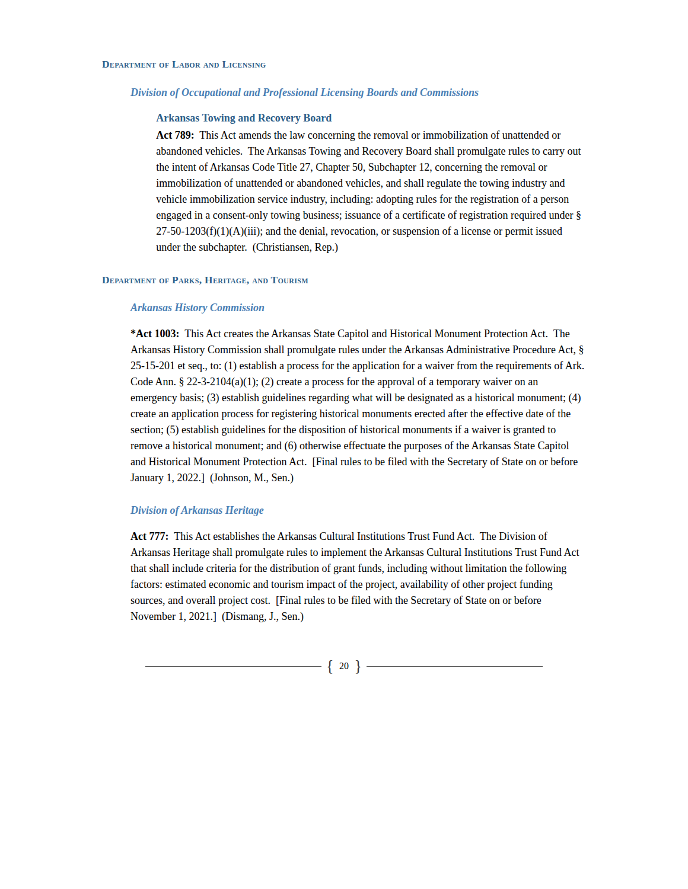Department of Labor and Licensing
Division of Occupational and Professional Licensing Boards and Commissions
Arkansas Towing and Recovery Board
Act 789: This Act amends the law concerning the removal or immobilization of unattended or abandoned vehicles. The Arkansas Towing and Recovery Board shall promulgate rules to carry out the intent of Arkansas Code Title 27, Chapter 50, Subchapter 12, concerning the removal or immobilization of unattended or abandoned vehicles, and shall regulate the towing industry and vehicle immobilization service industry, including: adopting rules for the registration of a person engaged in a consent-only towing business; issuance of a certificate of registration required under § 27-50-1203(f)(1)(A)(iii); and the denial, revocation, or suspension of a license or permit issued under the subchapter. (Christiansen, Rep.)
Department of Parks, Heritage, and Tourism
Arkansas History Commission
*Act 1003: This Act creates the Arkansas State Capitol and Historical Monument Protection Act. The Arkansas History Commission shall promulgate rules under the Arkansas Administrative Procedure Act, § 25-15-201 et seq., to: (1) establish a process for the application for a waiver from the requirements of Ark. Code Ann. § 22-3-2104(a)(1); (2) create a process for the approval of a temporary waiver on an emergency basis; (3) establish guidelines regarding what will be designated as a historical monument; (4) create an application process for registering historical monuments erected after the effective date of the section; (5) establish guidelines for the disposition of historical monuments if a waiver is granted to remove a historical monument; and (6) otherwise effectuate the purposes of the Arkansas State Capitol and Historical Monument Protection Act. [Final rules to be filed with the Secretary of State on or before January 1, 2022.] (Johnson, M., Sen.)
Division of Arkansas Heritage
Act 777: This Act establishes the Arkansas Cultural Institutions Trust Fund Act. The Division of Arkansas Heritage shall promulgate rules to implement the Arkansas Cultural Institutions Trust Fund Act that shall include criteria for the distribution of grant funds, including without limitation the following factors: estimated economic and tourism impact of the project, availability of other project funding sources, and overall project cost. [Final rules to be filed with the Secretary of State on or before November 1, 2021.] (Dismang, J., Sen.)
{ 20 }